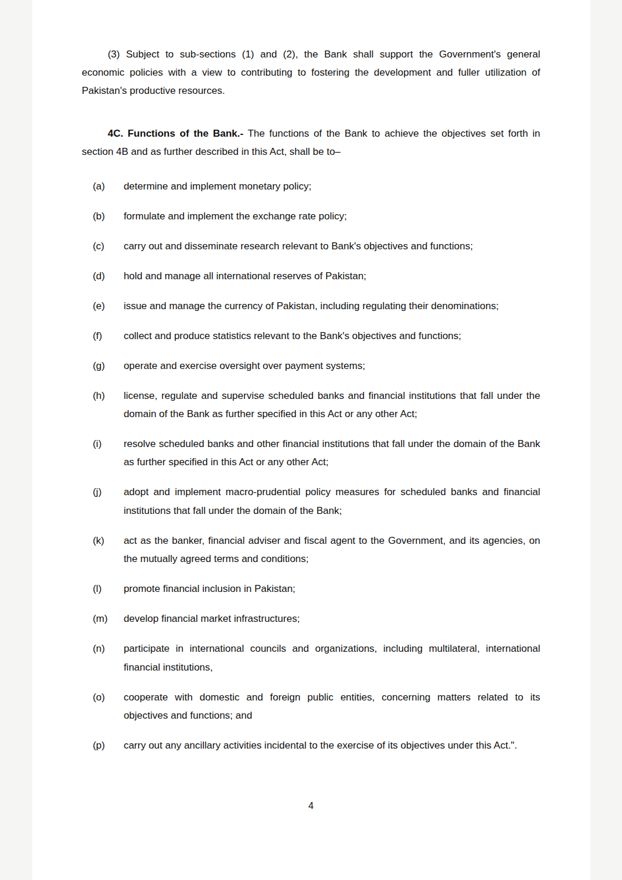(3) Subject to sub-sections (1) and (2), the Bank shall support the Government's general economic policies with a view to contributing to fostering the development and fuller utilization of Pakistan's productive resources.
4C. Functions of the Bank.- The functions of the Bank to achieve the objectives set forth in section 4B and as further described in this Act, shall be to–
(a) determine and implement monetary policy;
(b) formulate and implement the exchange rate policy;
(c) carry out and disseminate research relevant to Bank's objectives and functions;
(d) hold and manage all international reserves of Pakistan;
(e) issue and manage the currency of Pakistan, including regulating their denominations;
(f) collect and produce statistics relevant to the Bank's objectives and functions;
(g) operate and exercise oversight over payment systems;
(h) license, regulate and supervise scheduled banks and financial institutions that fall under the domain of the Bank as further specified in this Act or any other Act;
(i) resolve scheduled banks and other financial institutions that fall under the domain of the Bank as further specified in this Act or any other Act;
(j) adopt and implement macro-prudential policy measures for scheduled banks and financial institutions that fall under the domain of the Bank;
(k) act as the banker, financial adviser and fiscal agent to the Government, and its agencies, on the mutually agreed terms and conditions;
(l) promote financial inclusion in Pakistan;
(m) develop financial market infrastructures;
(n) participate in international councils and organizations, including multilateral, international financial institutions,
(o) cooperate with domestic and foreign public entities, concerning matters related to its objectives and functions; and
(p) carry out any ancillary activities incidental to the exercise of its objectives under this Act.".
4